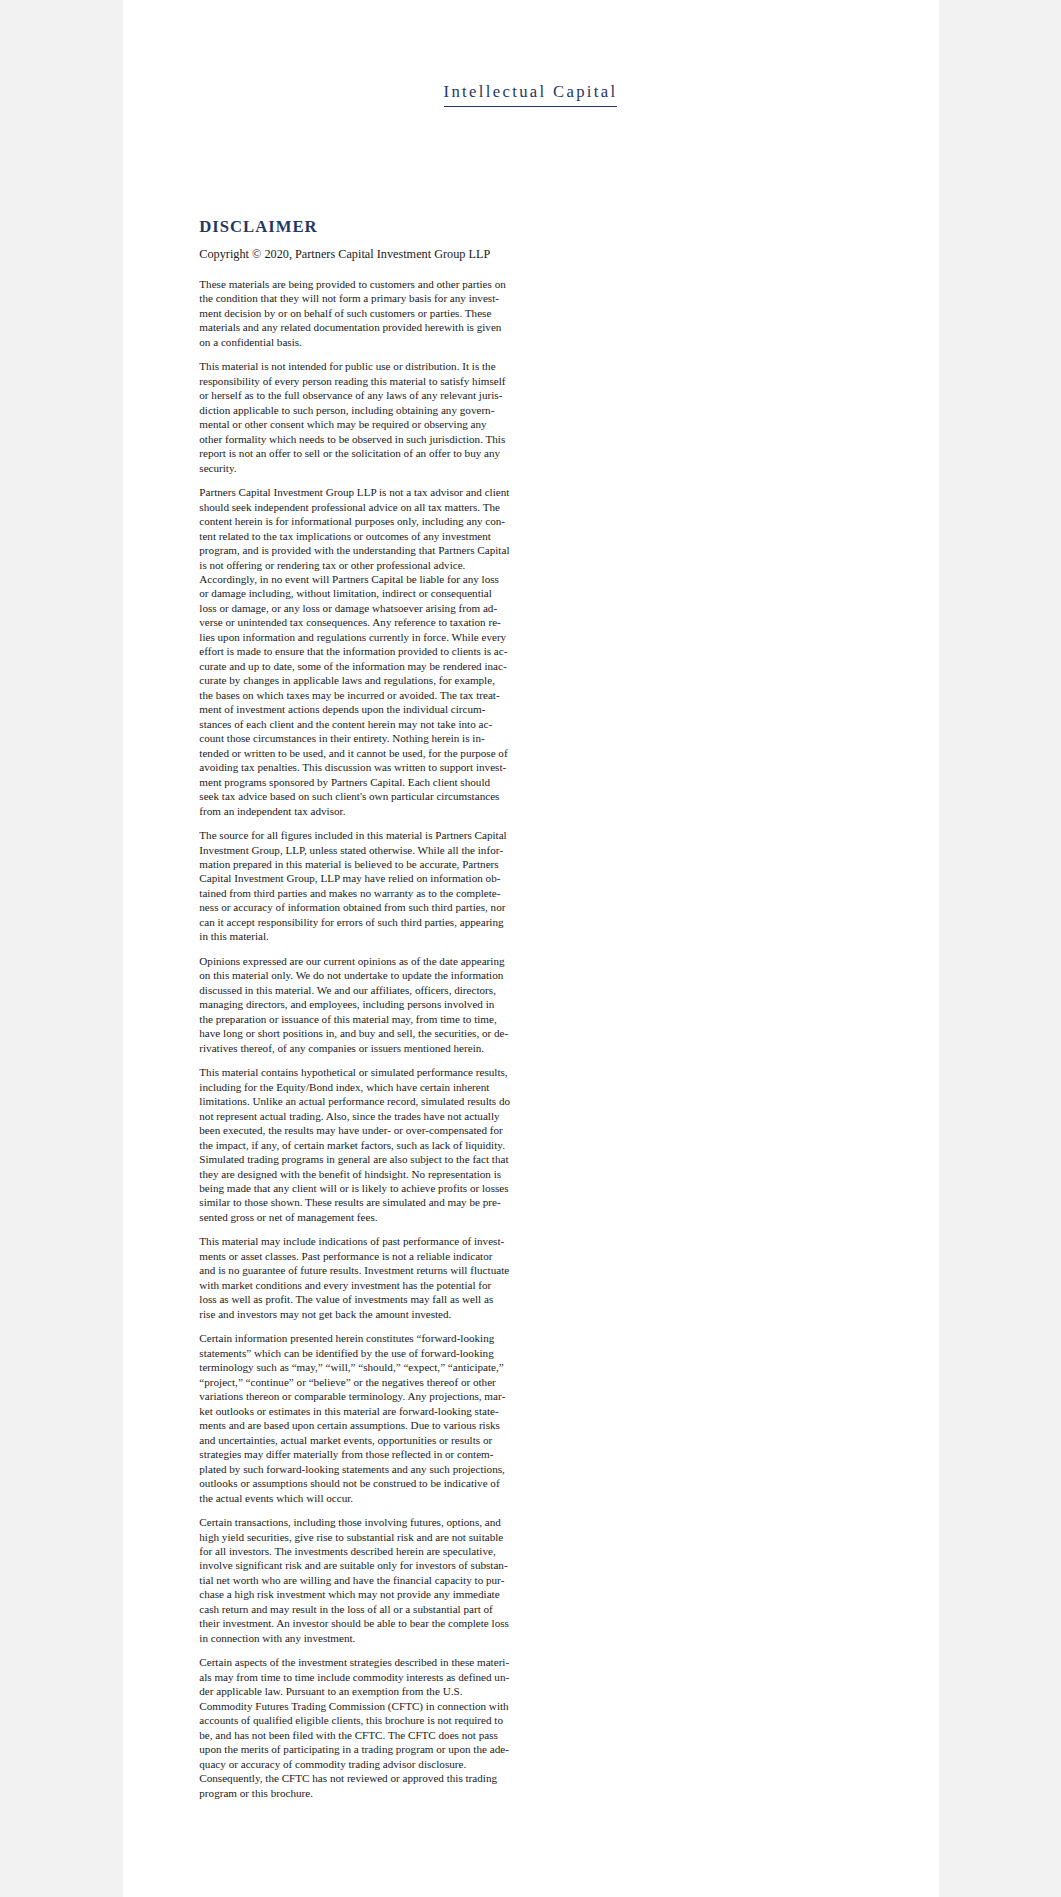Intellectual Capital
DISCLAIMER
Copyright © 2020, Partners Capital Investment Group LLP
These materials are being provided to customers and other parties on the condition that they will not form a primary basis for any investment decision by or on behalf of such customers or parties. These materials and any related documentation provided herewith is given on a confidential basis.
This material is not intended for public use or distribution. It is the responsibility of every person reading this material to satisfy himself or herself as to the full observance of any laws of any relevant jurisdiction applicable to such person, including obtaining any governmental or other consent which may be required or observing any other formality which needs to be observed in such jurisdiction. This report is not an offer to sell or the solicitation of an offer to buy any security.
Partners Capital Investment Group LLP is not a tax advisor and client should seek independent professional advice on all tax matters. The content herein is for informational purposes only, including any content related to the tax implications or outcomes of any investment program, and is provided with the understanding that Partners Capital is not offering or rendering tax or other professional advice. Accordingly, in no event will Partners Capital be liable for any loss or damage including, without limitation, indirect or consequential loss or damage, or any loss or damage whatsoever arising from adverse or unintended tax consequences. Any reference to taxation relies upon information and regulations currently in force. While every effort is made to ensure that the information provided to clients is accurate and up to date, some of the information may be rendered inaccurate by changes in applicable laws and regulations, for example, the bases on which taxes may be incurred or avoided. The tax treatment of investment actions depends upon the individual circumstances of each client and the content herein may not take into account those circumstances in their entirety. Nothing herein is intended or written to be used, and it cannot be used, for the purpose of avoiding tax penalties. This discussion was written to support investment programs sponsored by Partners Capital. Each client should seek tax advice based on such client's own particular circumstances from an independent tax advisor.
The source for all figures included in this material is Partners Capital Investment Group, LLP, unless stated otherwise. While all the information prepared in this material is believed to be accurate, Partners Capital Investment Group, LLP may have relied on information obtained from third parties and makes no warranty as to the completeness or accuracy of information obtained from such third parties, nor can it accept responsibility for errors of such third parties, appearing in this material.
Opinions expressed are our current opinions as of the date appearing on this material only. We do not undertake to update the information discussed in this material. We and our affiliates, officers, directors, managing directors, and employees, including persons involved in the preparation or issuance of this material may, from time to time, have long or short positions in, and buy and sell, the securities, or derivatives thereof, of any companies or issuers mentioned herein.
This material contains hypothetical or simulated performance results, including for the Equity/Bond index, which have certain inherent limitations. Unlike an actual performance record, simulated results do not represent actual trading. Also, since the trades have not actually been executed, the results may have under- or over-compensated for the impact, if any, of certain market factors, such as lack of liquidity. Simulated trading programs in general are also subject to the fact that they are designed with the benefit of hindsight. No representation is being made that any client will or is likely to achieve profits or losses similar to those shown. These results are simulated and may be presented gross or net of management fees.
This material may include indications of past performance of investments or asset classes. Past performance is not a reliable indicator and is no guarantee of future results. Investment returns will fluctuate with market conditions and every investment has the potential for loss as well as profit. The value of investments may fall as well as rise and investors may not get back the amount invested.
Certain information presented herein constitutes “forward-looking statements” which can be identified by the use of forward-looking terminology such as “may,” “will,” “should,” “expect,” “anticipate,” “project,” “continue” or “believe” or the negatives thereof or other variations thereon or comparable terminology. Any projections, market outlooks or estimates in this material are forward-looking statements and are based upon certain assumptions. Due to various risks and uncertainties, actual market events, opportunities or results or strategies may differ materially from those reflected in or contemplated by such forward-looking statements and any such projections, outlooks or assumptions should not be construed to be indicative of the actual events which will occur.
Certain transactions, including those involving futures, options, and high yield securities, give rise to substantial risk and are not suitable for all investors. The investments described herein are speculative, involve significant risk and are suitable only for investors of substantial net worth who are willing and have the financial capacity to purchase a high risk investment which may not provide any immediate cash return and may result in the loss of all or a substantial part of their investment. An investor should be able to bear the complete loss in connection with any investment.
Certain aspects of the investment strategies described in these materials may from time to time include commodity interests as defined under applicable law. Pursuant to an exemption from the U.S. Commodity Futures Trading Commission (CFTC) in connection with accounts of qualified eligible clients, this brochure is not required to be, and has not been filed with the CFTC. The CFTC does not pass upon the merits of participating in a trading program or upon the adequacy or accuracy of commodity trading advisor disclosure. Consequently, the CFTC has not reviewed or approved this trading program or this brochure.